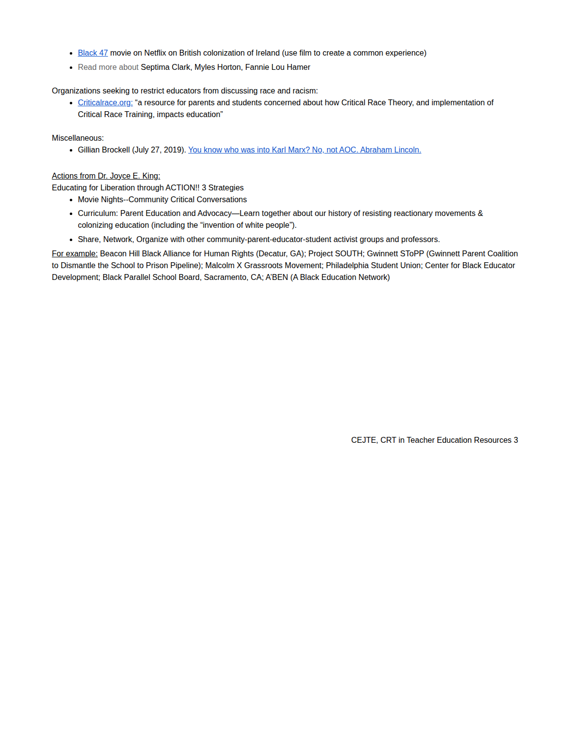Black 47 movie on Netflix on British colonization of Ireland (use film to create a common experience)
Read more about Septima Clark, Myles Horton, Fannie Lou Hamer
Organizations seeking to restrict educators from discussing race and racism:
Criticalrace.org: “a resource for parents and students concerned about how Critical Race Theory, and implementation of Critical Race Training, impacts education”
Miscellaneous:
Gillian Brockell (July 27, 2019). You know who was into Karl Marx? No, not AOC. Abraham Lincoln.
Actions from Dr. Joyce E. King:
Educating for Liberation through ACTION!! 3 Strategies
Movie Nights--Community Critical Conversations
Curriculum: Parent Education and Advocacy—Learn together about our history of resisting reactionary movements & colonizing education (including the “invention of white people”).
Share, Network, Organize with other community-parent-educator-student activist groups and professors.
For example: Beacon Hill Black Alliance for Human Rights (Decatur, GA); Project SOUTH; Gwinnett SToPP (Gwinnett Parent Coalition to Dismantle the School to Prison Pipeline); Malcolm X Grassroots Movement; Philadelphia Student Union; Center for Black Educator Development; Black Parallel School Board, Sacramento, CA; A’BEN (A Black Education Network)
CEJTE, CRT in Teacher Education Resources 3